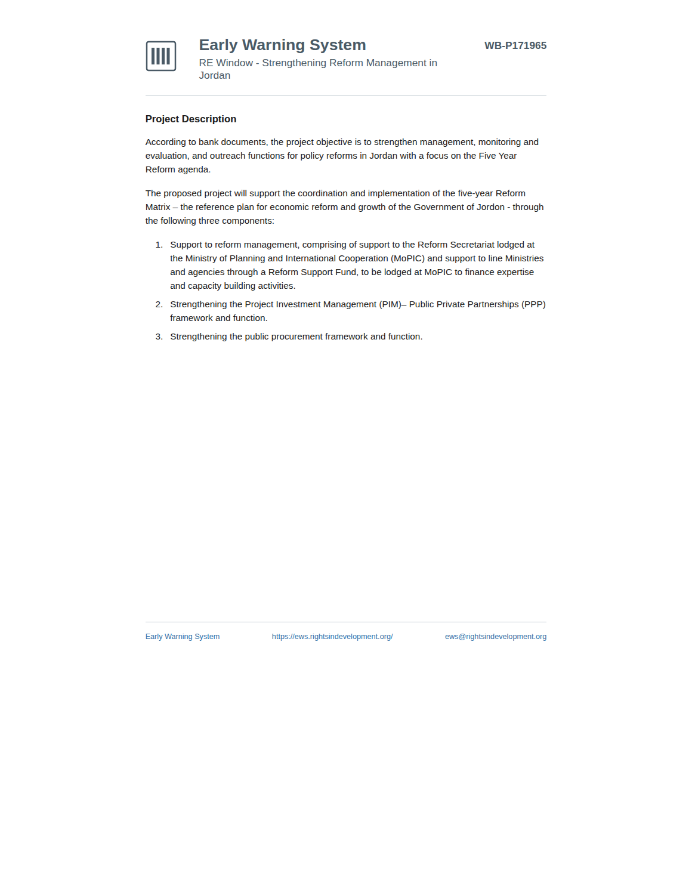Early Warning System
RE Window - Strengthening Reform Management in Jordan
WB-P171965
Project Description
According to bank documents, the project objective is to strengthen management, monitoring and evaluation, and outreach functions for policy reforms in Jordan with a focus on the Five Year Reform agenda.
The proposed project will support the coordination and implementation of the five-year Reform Matrix – the reference plan for economic reform and growth of the Government of Jordon - through the following three components:
Support to reform management, comprising of support to the Reform Secretariat lodged at the Ministry of Planning and International Cooperation (MoPIC) and support to line Ministries and agencies through a Reform Support Fund, to be lodged at MoPIC to finance expertise and capacity building activities.
Strengthening the Project Investment Management (PIM)– Public Private Partnerships (PPP) framework and function.
Strengthening the public procurement framework and function.
Early Warning System https://ews.rightsindevelopment.org/ ews@rightsindevelopment.org